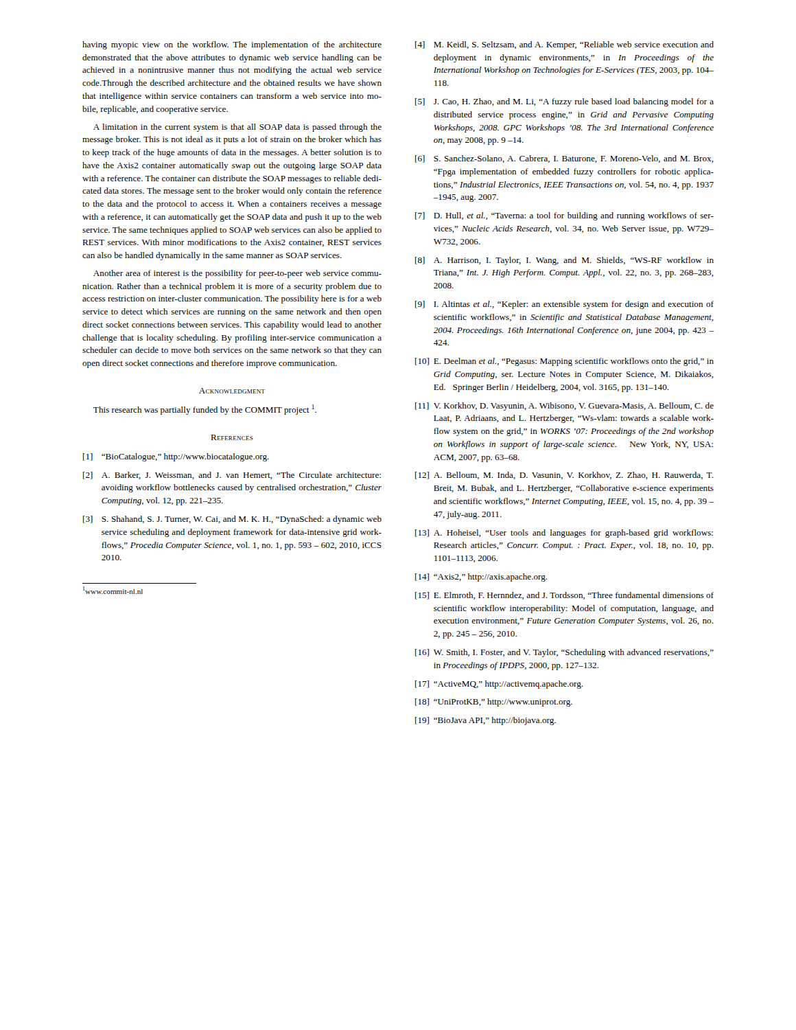having myopic view on the workflow. The implementation of the architecture demonstrated that the above attributes to dynamic web service handling can be achieved in a nonintrusive manner thus not modifying the actual web service code.Through the described architecture and the obtained results we have shown that intelligence within service containers can transform a web service into mobile, replicable, and cooperative service.
A limitation in the current system is that all SOAP data is passed through the message broker. This is not ideal as it puts a lot of strain on the broker which has to keep track of the huge amounts of data in the messages. A better solution is to have the Axis2 container automatically swap out the outgoing large SOAP data with a reference. The container can distribute the SOAP messages to reliable dedicated data stores. The message sent to the broker would only contain the reference to the data and the protocol to access it. When a containers receives a message with a reference, it can automatically get the SOAP data and push it up to the web service. The same techniques applied to SOAP web services can also be applied to REST services. With minor modifications to the Axis2 container, REST services can also be handled dynamically in the same manner as SOAP services.
Another area of interest is the possibility for peer-to-peer web service communication. Rather than a technical problem it is more of a security problem due to access restriction on inter-cluster communication. The possibility here is for a web service to detect which services are running on the same network and then open direct socket connections between services. This capability would lead to another challenge that is locality scheduling. By profiling inter-service communication a scheduler can decide to move both services on the same network so that they can open direct socket connections and therefore improve communication.
Acknowledgment
This research was partially funded by the COMMIT project 1.
References
[1]“BioCatalogue,” http://www.biocatalogue.org.
[2] A. Barker, J. Weissman, and J. van Hemert, “The Circulate architecture: avoiding workflow bottlenecks caused by centralised orchestration,” Cluster Computing, vol. 12, pp. 221–235.
[3] S. Shahand, S. J. Turner, W. Cai, and M. K. H., “DynaSched: a dynamic web service scheduling and deployment framework for data-intensive grid workflows,” Procedia Computer Science, vol. 1, no. 1, pp. 593 – 602, 2010, iCCS 2010.
1www.commit-nl.nl
[4] M. Keidl, S. Seltzsam, and A. Kemper, “Reliable web service execution and deployment in dynamic environments,” in In Proceedings of the International Workshop on Technologies for E-Services (TES, 2003, pp. 104–118.
[5] J. Cao, H. Zhao, and M. Li, “A fuzzy rule based load balancing model for a distributed service process engine,” in Grid and Pervasive Computing Workshops, 2008. GPC Workshops ’08. The 3rd International Conference on, may 2008, pp. 9 –14.
[6] S. Sanchez-Solano, A. Cabrera, I. Baturone, F. Moreno-Velo, and M. Brox, “Fpga implementation of embedded fuzzy controllers for robotic applications,” Industrial Electronics, IEEE Transactions on, vol. 54, no. 4, pp. 1937 –1945, aug. 2007.
[7] D. Hull, et al., “Taverna: a tool for building and running workflows of services,” Nucleic Acids Research, vol. 34, no. Web Server issue, pp. W729–W732, 2006.
[8] A. Harrison, I. Taylor, I. Wang, and M. Shields, “WS-RF workflow in Triana,” Int. J. High Perform. Comput. Appl., vol. 22, no. 3, pp. 268–283, 2008.
[9] I. Altintas et al., “Kepler: an extensible system for design and execution of scientific workflows,” in Scientific and Statistical Database Management, 2004. Proceedings. 16th International Conference on, june 2004, pp. 423 – 424.
[10] E. Deelman et al., “Pegasus: Mapping scientific workflows onto the grid,” in Grid Computing, ser. Lecture Notes in Computer Science, M. Dikaiakos, Ed. Springer Berlin / Heidelberg, 2004, vol. 3165, pp. 131–140.
[11] V. Korkhov, D. Vasyunin, A. Wibisono, V. Guevara-Masis, A. Belloum, C. de Laat, P. Adriaans, and L. Hertzberger, “Ws-vlam: towards a scalable workflow system on the grid,” in WORKS ’07: Proceedings of the 2nd workshop on Workflows in support of large-scale science. New York, NY, USA: ACM, 2007, pp. 63–68.
[12] A. Belloum, M. Inda, D. Vasunin, V. Korkhov, Z. Zhao, H. Rauwerda, T. Breit, M. Bubak, and L. Hertzberger, “Collaborative e-science experiments and scientific workflows,” Internet Computing, IEEE, vol. 15, no. 4, pp. 39 –47, july-aug. 2011.
[13] A. Hoheisel, “User tools and languages for graph-based grid workflows: Research articles,” Concurr. Comput. : Pract. Exper., vol. 18, no. 10, pp. 1101–1113, 2006.
[14]“Axis2,” http://axis.apache.org.
[15] E. Elmroth, F. Hernndez, and J. Tordsson, “Three fundamental dimensions of scientific workflow interoperability: Model of computation, language, and execution environment,” Future Generation Computer Systems, vol. 26, no. 2, pp. 245 – 256, 2010.
[16] W. Smith, I. Foster, and V. Taylor, “Scheduling with advanced reservations,” in Proceedings of IPDPS, 2000, pp. 127–132.
[17]“ActiveMQ,” http://activemq.apache.org.
[18]“UniProtKB,” http://www.uniprot.org.
[19]“BioJava API,” http://biojava.org.